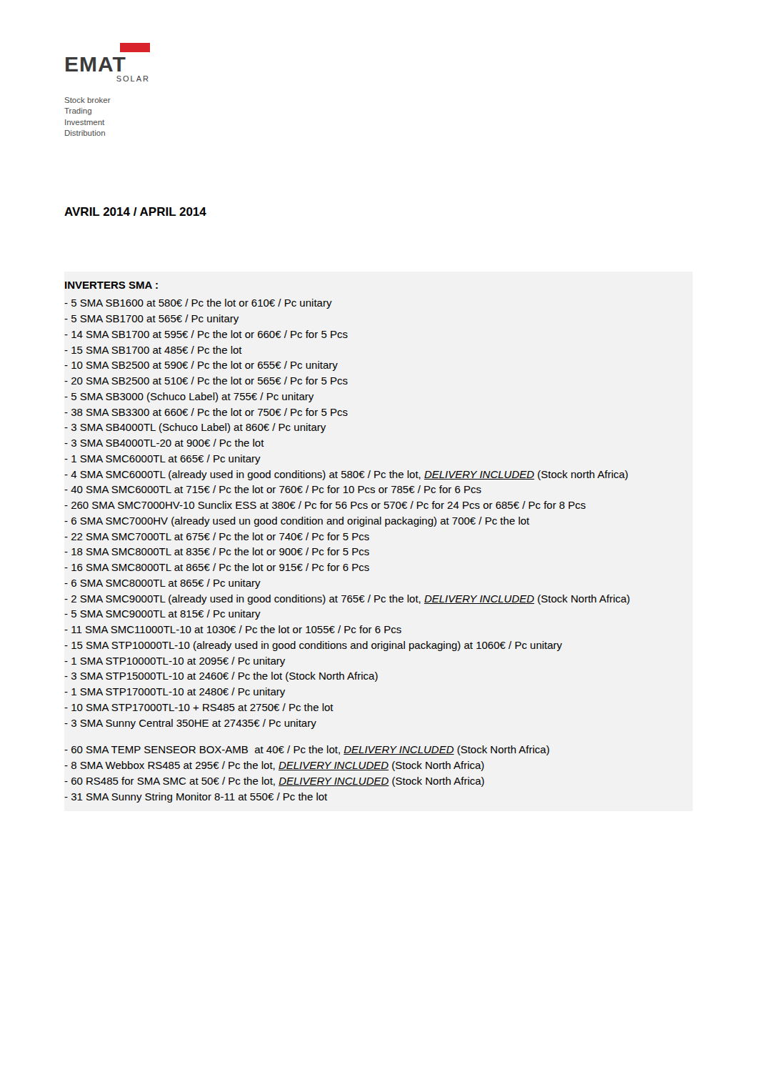EMAT
SOLAR
Stock broker
Trading
Investment
Distribution
AVRIL 2014 / APRIL 2014
INVERTERS SMA :
- 5 SMA SB1600 at 580€ / Pc the lot or 610€ / Pc unitary
- 5 SMA SB1700 at 565€ / Pc unitary
- 14 SMA SB1700 at 595€ / Pc the lot or 660€ / Pc for 5 Pcs
- 15 SMA SB1700 at 485€ / Pc the lot
- 10 SMA SB2500 at 590€ / Pc the lot or 655€ / Pc unitary
- 20 SMA SB2500 at 510€ / Pc the lot or 565€ / Pc for 5 Pcs
- 5 SMA SB3000 (Schuco Label) at 755€ / Pc unitary
- 38 SMA SB3300 at 660€ / Pc the lot or 750€ / Pc for 5 Pcs
- 3 SMA SB4000TL (Schuco Label) at 860€ / Pc unitary
- 3 SMA SB4000TL-20 at 900€ / Pc the lot
- 1 SMA SMC6000TL at 665€ / Pc unitary
- 4 SMA SMC6000TL (already used in good conditions) at 580€ / Pc the lot, DELIVERY INCLUDED (Stock north Africa)
- 40 SMA SMC6000TL at 715€ / Pc the lot or 760€ / Pc for 10 Pcs or 785€ / Pc for 6 Pcs
- 260 SMA SMC7000HV-10 Sunclix ESS at 380€ / Pc for 56 Pcs or 570€ / Pc for 24 Pcs or 685€ / Pc for 8 Pcs
- 6 SMA SMC7000HV (already used un good condition and original packaging) at 700€ / Pc the lot
- 22 SMA SMC7000TL at 675€ / Pc the lot or 740€ / Pc for 5 Pcs
- 18 SMA SMC8000TL at 835€ / Pc the lot or 900€ / Pc for 5 Pcs
- 16 SMA SMC8000TL at 865€ / Pc the lot or 915€ / Pc for 6 Pcs
- 6 SMA SMC8000TL at 865€ / Pc unitary
- 2 SMA SMC9000TL (already used in good conditions) at 765€ / Pc the lot, DELIVERY INCLUDED (Stock North Africa)
- 5 SMA SMC9000TL at 815€ / Pc unitary
- 11 SMA SMC11000TL-10 at 1030€ / Pc the lot or 1055€ / Pc for 6 Pcs
- 15 SMA STP10000TL-10 (already used in good conditions and original packaging) at 1060€ / Pc unitary
- 1 SMA STP10000TL-10 at 2095€ / Pc unitary
- 3 SMA STP15000TL-10 at 2460€ / Pc the lot (Stock North Africa)
- 1 SMA STP17000TL-10 at 2480€ / Pc unitary
- 10 SMA STP17000TL-10 + RS485 at 2750€ / Pc the lot
- 3 SMA Sunny Central 350HE at 27435€ / Pc unitary
- 60 SMA TEMP SENSEOR BOX-AMB at 40€ / Pc the lot, DELIVERY INCLUDED (Stock North Africa)
- 8 SMA Webbox RS485 at 295€ / Pc the lot, DELIVERY INCLUDED (Stock North Africa)
- 60 RS485 for SMA SMC at 50€ / Pc the lot, DELIVERY INCLUDED (Stock North Africa)
- 31 SMA Sunny String Monitor 8-11 at 550€ / Pc the lot